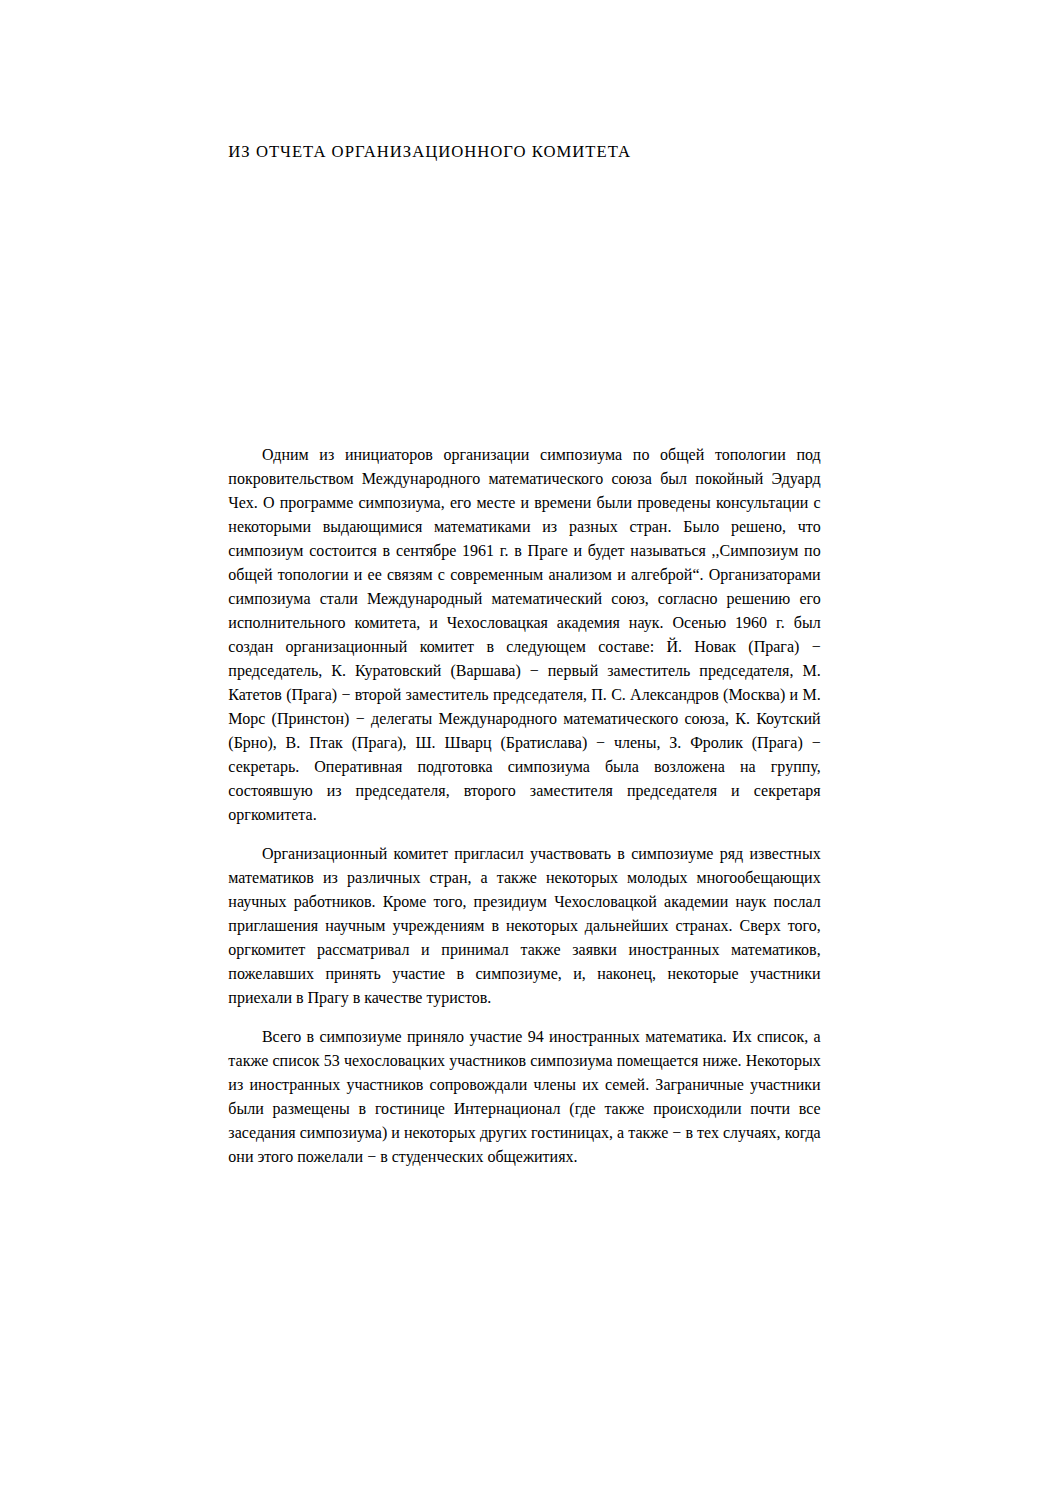Из отчета организационного комитета
Одним из инициаторов организации симпозиума по общей топологии под покровительством Международного математического союза был покойный Эдуард Чех. О программе симпозиума, его месте и времени были проведены консультации с некоторыми выдающимися математиками из разных стран. Было решено, что симпозиум состоится в сентябре 1961 г. в Праге и будет называться ,,Симпозиум по общей топологии и ее связям с современным анализом и алгеброй“. Организаторами симпозиума стали Международный математический союз, согласно решению его исполнительного комитета, и Чехословацкая академия наук. Осенью 1960 г. был создан организационный комитет в следующем составе: Й. Новак (Прага) − председатель, К. Куратовский (Варшава) − первый заместитель председателя, М. Катетов (Прага) − второй заместитель председателя, П. С. Александров (Москва) и М. Морс (Принстон) − делегаты Международного математического союза, К. Коутский (Брно), В. Птак (Прага), Ш. Шварц (Братислава) − члены, З. Фролик (Прага) − секретарь. Оперативная подготовка симпозиума была возложена на группу, состоявшую из председателя, второго заместителя председателя и секретаря оргкомитета.
Организационный комитет пригласил участвовать в симпозиуме ряд известных математиков из различных стран, а также некоторых молодых многообещающих научных работников. Кроме того, президиум Чехословацкой академии наук послал приглашения научным учреждениям в некоторых дальнейших странах. Сверх того, оргкомитет рассматривал и принимал также заявки иностранных математиков, пожелавших принять участие в симпозиуме, и, наконец, некоторые участники приехали в Прагу в качестве туристов.
Всего в симпозиуме приняло участие 94 иностранных математика. Их список, а также список 53 чехословацких участников симпозиума помещается ниже. Некоторых из иностранных участников сопровождали члены их семей. Заграничные участники были размещены в гостинице Интернационал (где также происходили почти все заседания симпозиума) и некоторых других гостиницах, а также − в тех случаях, когда они этого пожелали − в студенческих общежитиях.